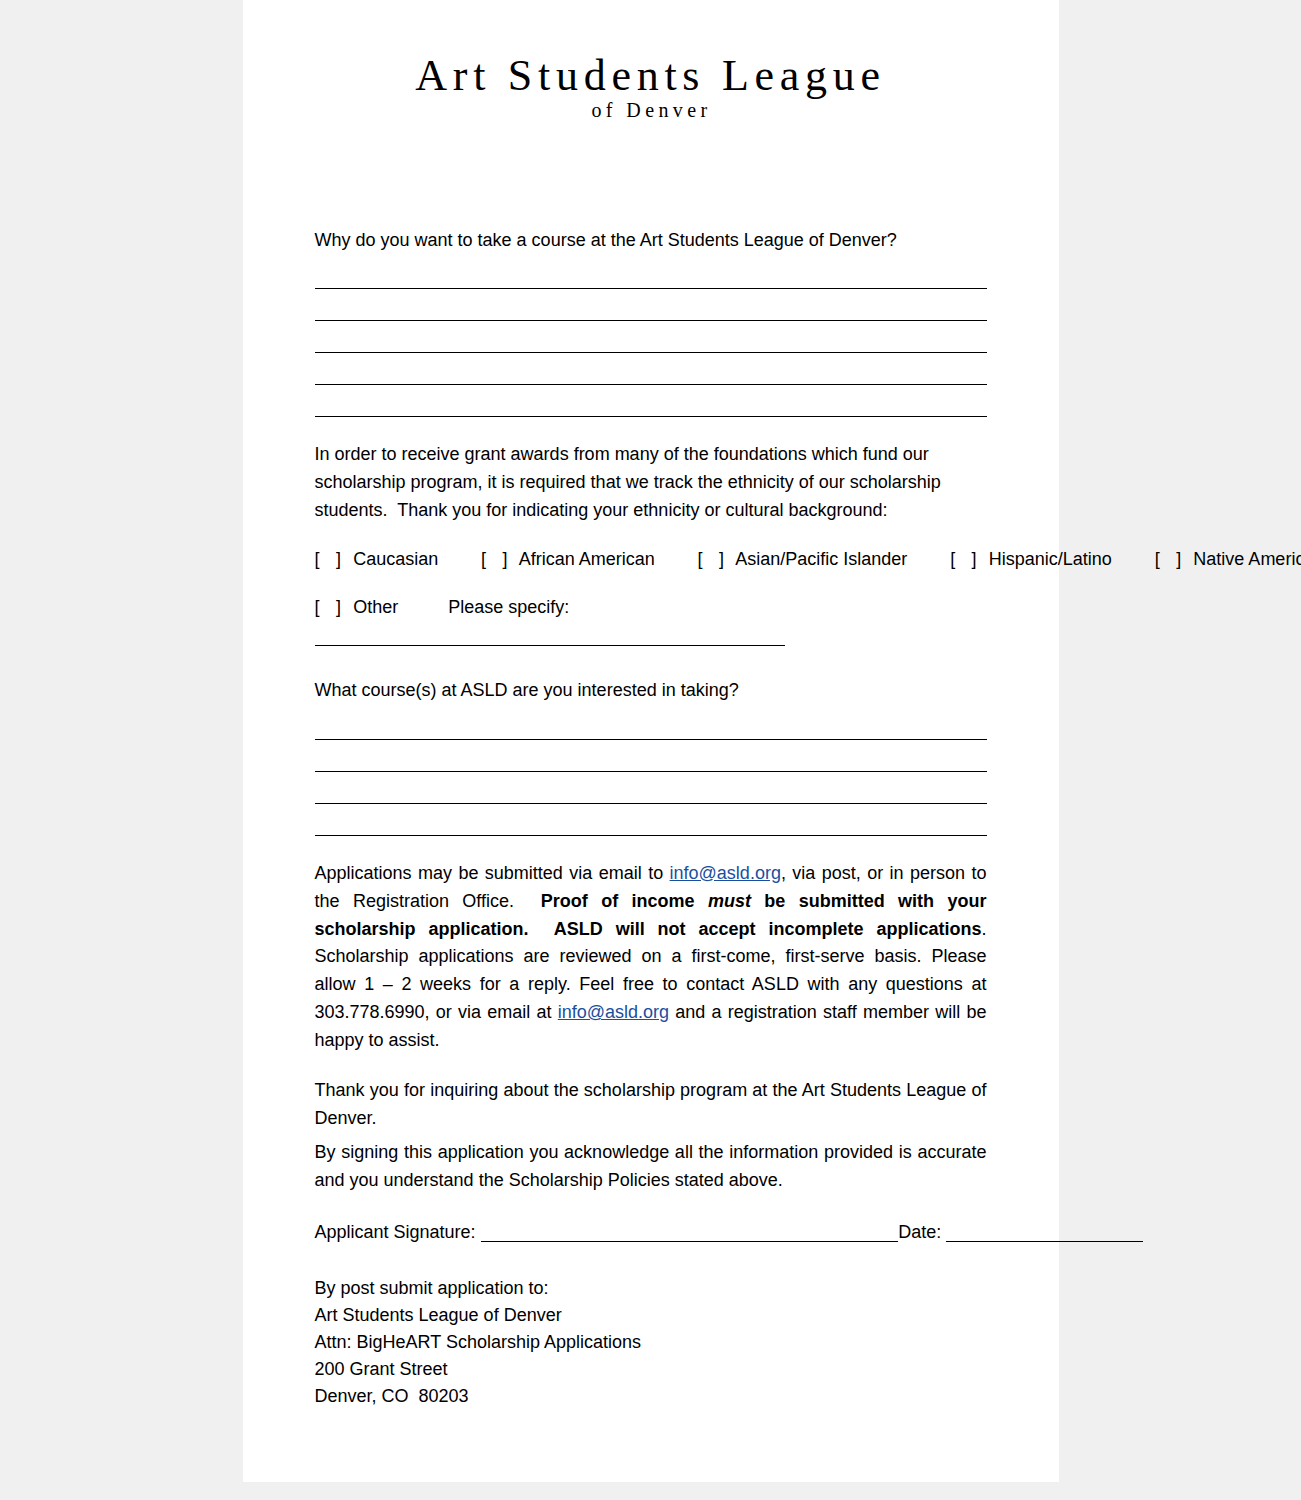Art Students League of Denver
Why do you want to take a course at the Art Students League of Denver?
In order to receive grant awards from many of the foundations which fund our scholarship program, it is required that we track the ethnicity of our scholarship students. Thank you for indicating your ethnicity or cultural background:
[ ] Caucasian [ ] African American [ ] Asian/Pacific Islander [ ] Hispanic/Latino [ ] Native American
[ ] Other Please specify:
What course(s) at ASLD are you interested in taking?
Applications may be submitted via email to info@asld.org, via post, or in person to the Registration Office. Proof of income must be submitted with your scholarship application. ASLD will not accept incomplete applications. Scholarship applications are reviewed on a first-come, first-serve basis. Please allow 1 – 2 weeks for a reply. Feel free to contact ASLD with any questions at 303.778.6990, or via email at info@asld.org and a registration staff member will be happy to assist.
Thank you for inquiring about the scholarship program at the Art Students League of Denver.
By signing this application you acknowledge all the information provided is accurate and you understand the Scholarship Policies stated above.
Applicant Signature: Date:
By post submit application to:
Art Students League of Denver
Attn: BigHeART Scholarship Applications
200 Grant Street
Denver, CO 80203